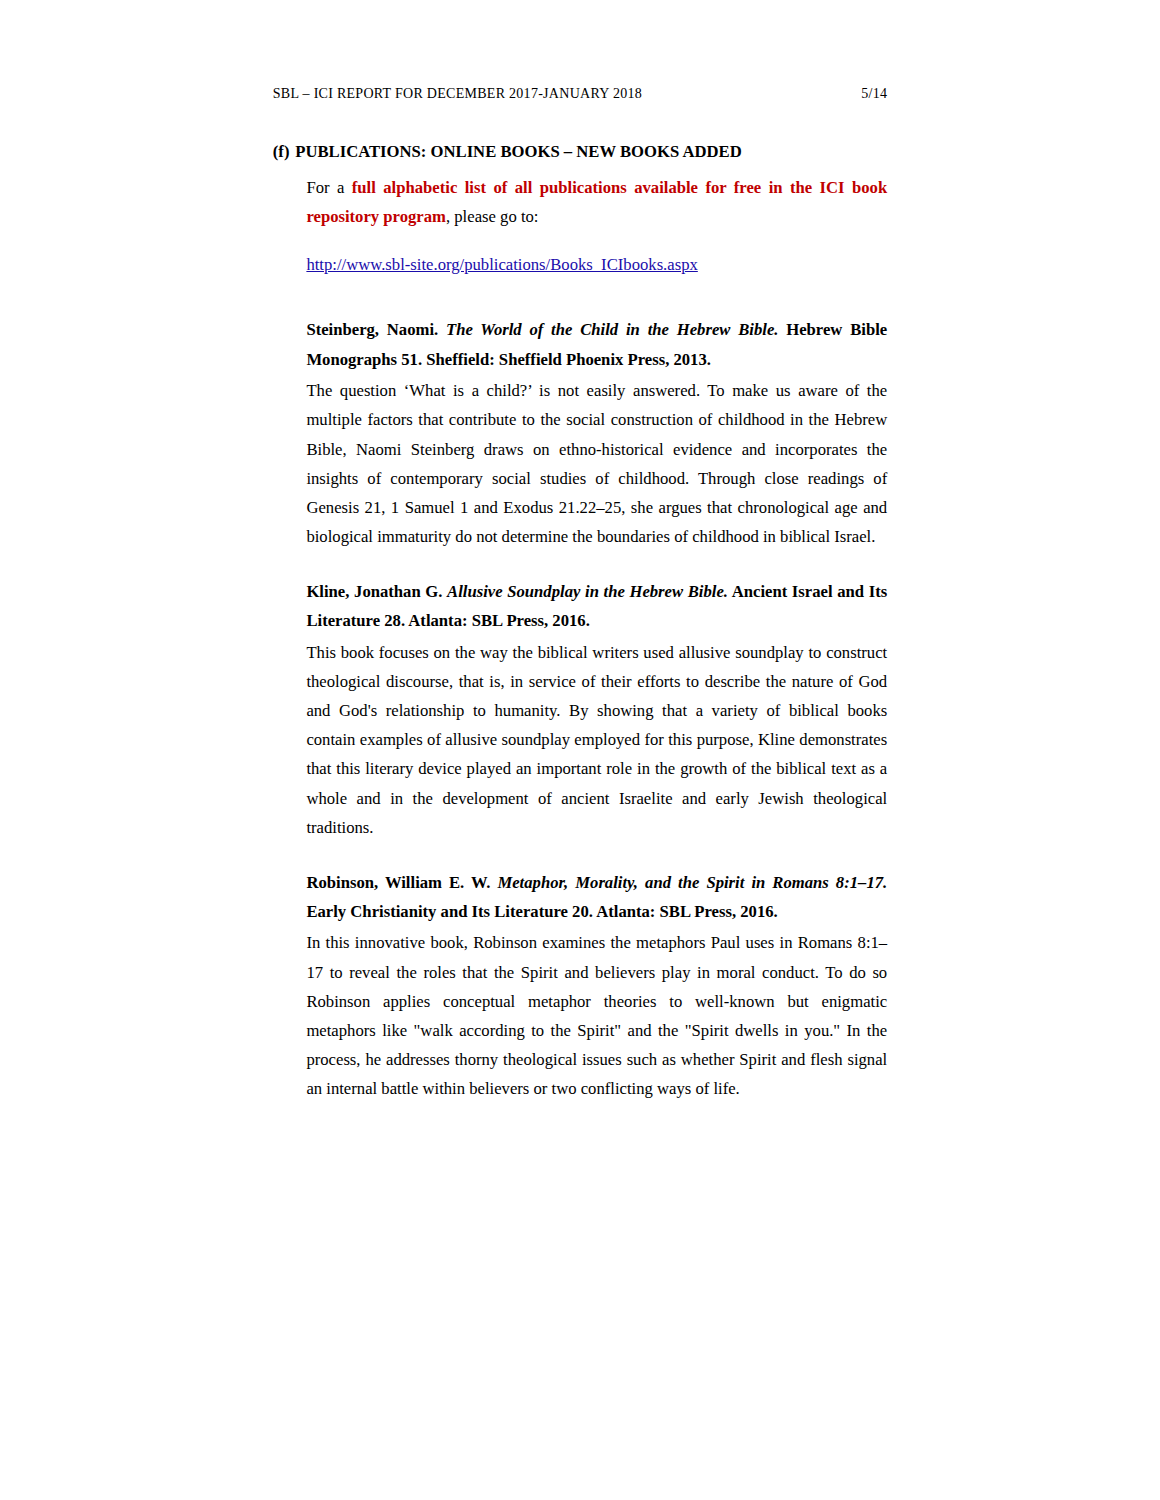SBL – ICI Report for December 2017-January 2018 5/14
(f) PUBLICATIONS: ONLINE BOOKS – NEW BOOKS ADDED
For a full alphabetic list of all publications available for free in the ICI book repository program, please go to:
http://www.sbl-site.org/publications/Books_ICIbooks.aspx
Steinberg, Naomi. The World of the Child in the Hebrew Bible. Hebrew Bible Monographs 51. Sheffield: Sheffield Phoenix Press, 2013.
The question ‘What is a child?’ is not easily answered. To make us aware of the multiple factors that contribute to the social construction of childhood in the Hebrew Bible, Naomi Steinberg draws on ethno-historical evidence and incorporates the insights of contemporary social studies of childhood. Through close readings of Genesis 21, 1 Samuel 1 and Exodus 21.22–25, she argues that chronological age and biological immaturity do not determine the boundaries of childhood in biblical Israel.
Kline, Jonathan G. Allusive Soundplay in the Hebrew Bible. Ancient Israel and Its Literature 28. Atlanta: SBL Press, 2016.
This book focuses on the way the biblical writers used allusive soundplay to construct theological discourse, that is, in service of their efforts to describe the nature of God and God's relationship to humanity. By showing that a variety of biblical books contain examples of allusive soundplay employed for this purpose, Kline demonstrates that this literary device played an important role in the growth of the biblical text as a whole and in the development of ancient Israelite and early Jewish theological traditions.
Robinson, William E. W. Metaphor, Morality, and the Spirit in Romans 8:1–17. Early Christianity and Its Literature 20. Atlanta: SBL Press, 2016.
In this innovative book, Robinson examines the metaphors Paul uses in Romans 8:1–17 to reveal the roles that the Spirit and believers play in moral conduct. To do so Robinson applies conceptual metaphor theories to well-known but enigmatic metaphors like "walk according to the Spirit" and the "Spirit dwells in you." In the process, he addresses thorny theological issues such as whether Spirit and flesh signal an internal battle within believers or two conflicting ways of life.